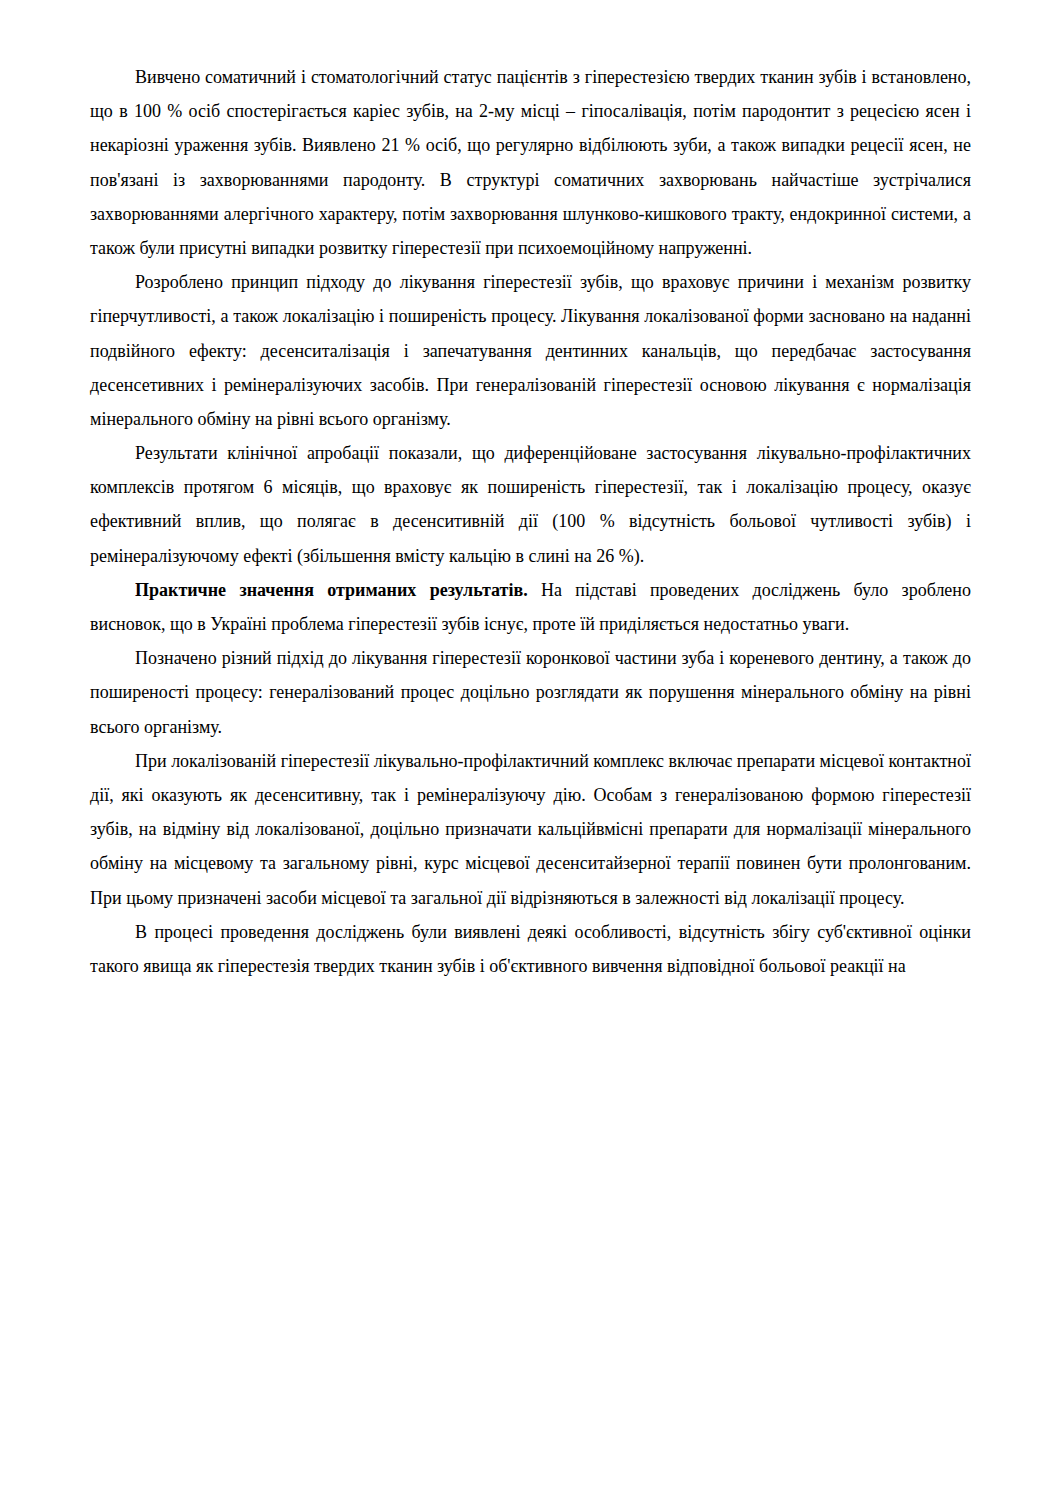Вивчено соматичний і стоматологічний статус пацієнтів з гіперестезією твердих тканин зубів і встановлено, що в 100 % осіб спостерігається каріес зубів, на 2-му місці – гіпосалівація, потім пародонтит з рецесією ясен і некаріозні ураження зубів. Виявлено 21 % осіб, що регулярно відбілюють зуби, а також випадки рецесії ясен, не пов'язані із захворюваннями пародонту. В структурі соматичних захворювань найчастіше зустрічалися захворюваннями алергічного характеру, потім захворювання шлунково-кишкового тракту, ендокринної системи, а також були присутні випадки розвитку гіперестезії при психоемоційному напруженні.
Розроблено принцип підходу до лікування гіперестезії зубів, що враховує причини і механізм розвитку гіперчутливості, а також локалізацію і поширеність процесу. Лікування локалізованої форми засновано на наданні подвійного ефекту: десенситалізація і запечатування дентинних канальців, що передбачає застосування десенсетивних і ремінералізуючих засобів. При генералізованій гіперестезії основою лікування є нормалізація мінерального обміну на рівні всього організму.
Результати клінічної апробації показали, що диференційоване застосування лікувально-профілактичних комплексів протягом 6 місяців, що враховує як поширеність гіперестезії, так і локалізацію процесу, оказує ефективний вплив, що полягає в десенситивній дії (100 % відсутність больової чутливості зубів) і ремінералізуючому ефекті (збільшення вмісту кальцію в слині на 26 %).
Практичне значення отриманих результатів. На підставі проведених досліджень було зроблено висновок, що в Україні проблема гіперестезії зубів існує, проте їй приділяється недостатньо уваги.
Позначено різний підхід до лікування гіперестезії коронкової частини зуба і кореневого дентину, а також до поширеності процесу: генералізований процес доцільно розглядати як порушення мінерального обміну на рівні всього організму.
При локалізованій гіперестезії лікувально-профілактичний комплекс включає препарати місцевої контактної дії, які оказують як десенситивну, так і ремінералізуючу дію. Особам з генералізованою формою гіперестезії зубів, на відміну від локалізованої, доцільно призначати кальційвмісні препарати для нормалізації мінерального обміну на місцевому та загальному рівні, курс місцевої десенситайзерної терапії повинен бути пролонгованим. При цьому призначені засоби місцевої та загальної дії відрізняються в залежності від локалізації процесу.
В процесі проведення досліджень були виявлені деякі особливості, відсутність збігу суб'єктивної оцінки такого явища як гіперестезія твердих тканин зубів і об'єктивного вивчення відповідної больової реакції на